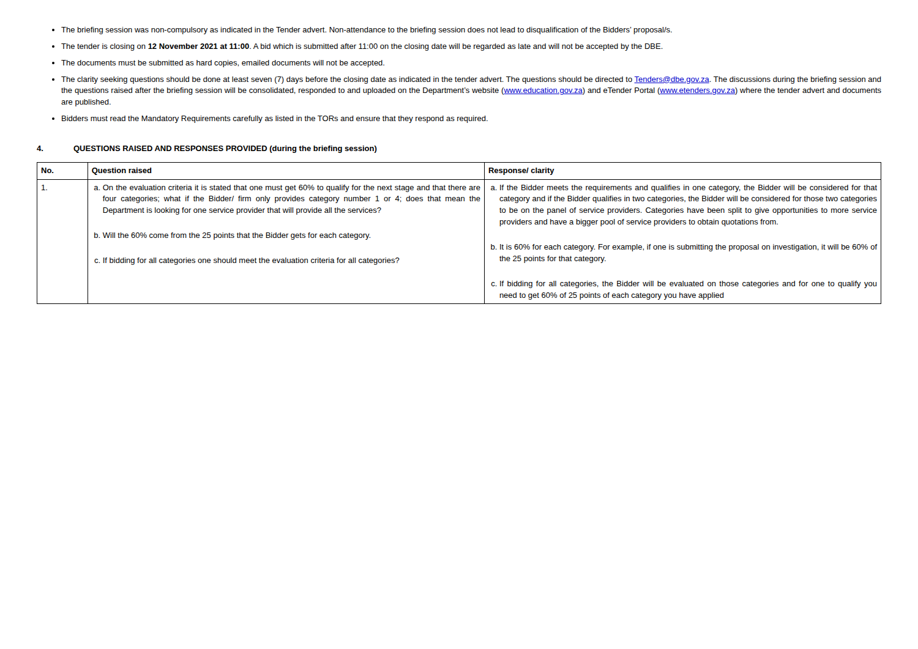The briefing session was non-compulsory as indicated in the Tender advert. Non-attendance to the briefing session does not lead to disqualification of the Bidders’ proposal/s.
The tender is closing on 12 November 2021 at 11:00. A bid which is submitted after 11:00 on the closing date will be regarded as late and will not be accepted by the DBE.
The documents must be submitted as hard copies, emailed documents will not be accepted.
The clarity seeking questions should be done at least seven (7) days before the closing date as indicated in the tender advert. The questions should be directed to Tenders@dbe.gov.za. The discussions during the briefing session and the questions raised after the briefing session will be consolidated, responded to and uploaded on the Department’s website (www.education.gov.za) and eTender Portal (www.etenders.gov.za) where the tender advert and documents are published.
Bidders must read the Mandatory Requirements carefully as listed in the TORs and ensure that they respond as required.
4. QUESTIONS RAISED AND RESPONSES PROVIDED (during the briefing session)
| No. | Question raised | Response/ clarity |
| --- | --- | --- |
| 1. | On the evaluation criteria it is stated that one must get 60% to qualify for the next stage and that there are four categories; what if the Bidder/ firm only provides category number 1 or 4; does that mean the Department is looking for one service provider that will provide all the services? Will the 60% come from the 25 points that the Bidder gets for each category. If bidding for all categories one should meet the evaluation criteria for all categories? | If the Bidder meets the requirements and qualifies in one category, the Bidder will be considered for that category and if the Bidder qualifies in two categories, the Bidder will be considered for those two categories to be on the panel of service providers. Categories have been split to give opportunities to more service providers and have a bigger pool of service providers to obtain quotations from. It is 60% for each category. For example, if one is submitting the proposal on investigation, it will be 60% of the 25 points for that category. If bidding for all categories, the Bidder will be evaluated on those categories and for one to qualify you need to get 60% of 25 points of each category you have applied |